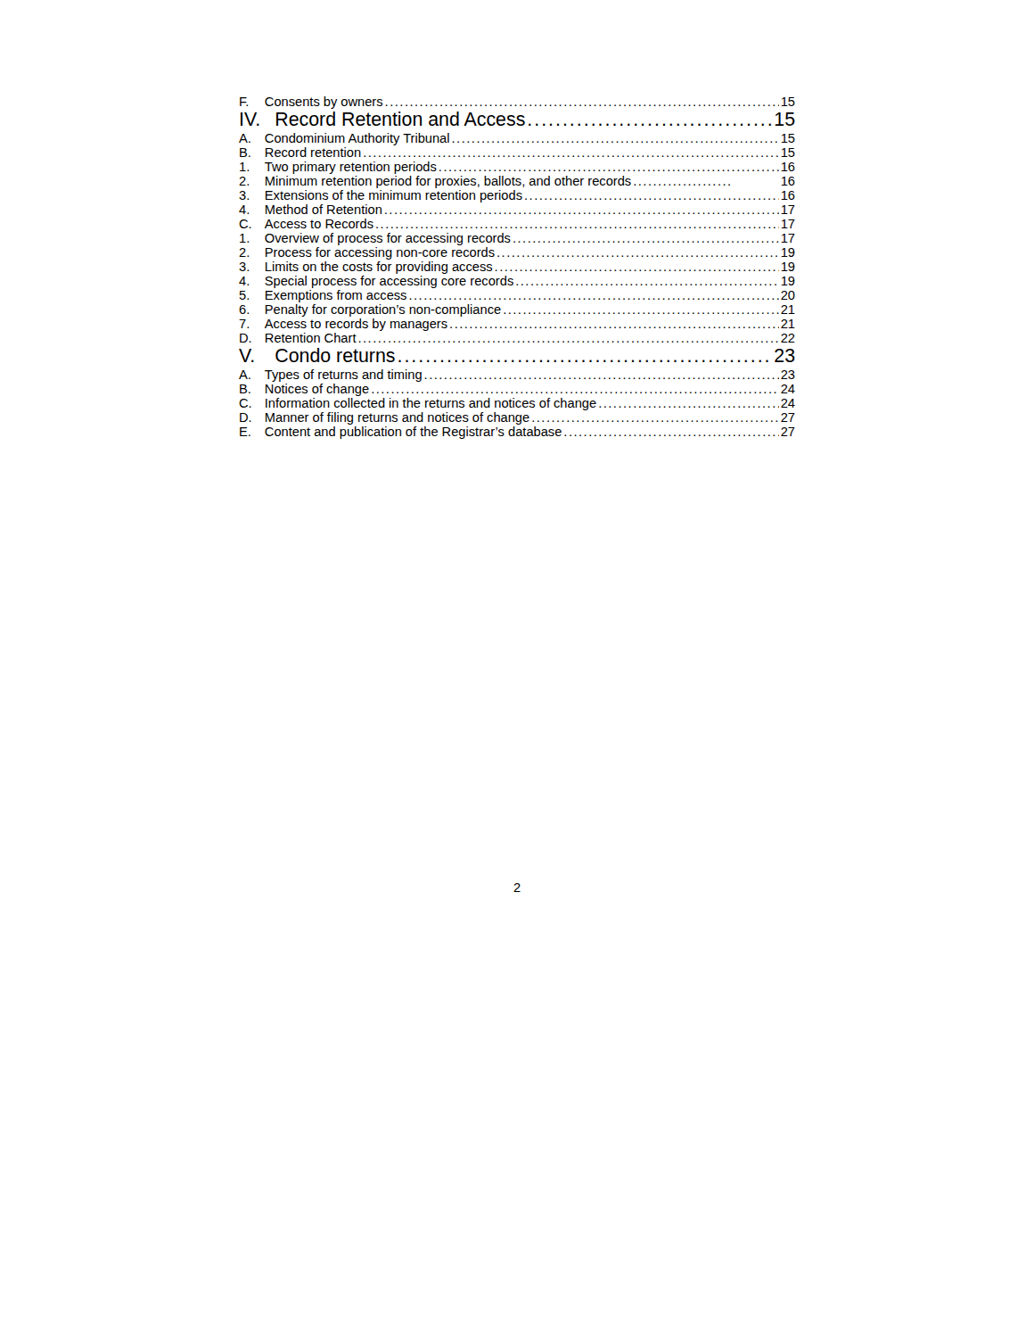F. Consents by owners ................................................................................................. 15
IV. Record Retention and Access .............................................. 15
A. Condominium Authority Tribunal ............................................................................... 15
B. Record retention ........................................................................................... 15
1. Two primary retention periods ............................................................................. 16
2. Minimum retention period for proxies, ballots, and other records .................... 16
3. Extensions of the minimum retention periods .................................................... 16
4. Method of Retention .............................................................................................. 17
C. Access to Records ..................................................................................................... 17
1. Overview of process for accessing records ........................................................ 17
2. Process for accessing non-core records ............................................................. 19
3. Limits on the costs for providing access ............................................................. 19
4. Special process for accessing core records ........................................................ 19
5. Exemptions from access ......................................................................................... 20
6. Penalty for corporation’s non-compliance ............................................................ 21
7. Access to records by managers ........................................................................... 21
D. Retention Chart ............................................................................................................. 22
V. Condo returns ..................................................................... 23
A. Types of returns and timing ......................................................................................... 23
B. Notices of change ....................................................................................................... 24
C. Information collected in the returns and notices of change ..................................... 24
D. Manner of filing returns and notices of change ........................................................... 27
E. Content and publication of the Registrar’s database ............................................... 27
2